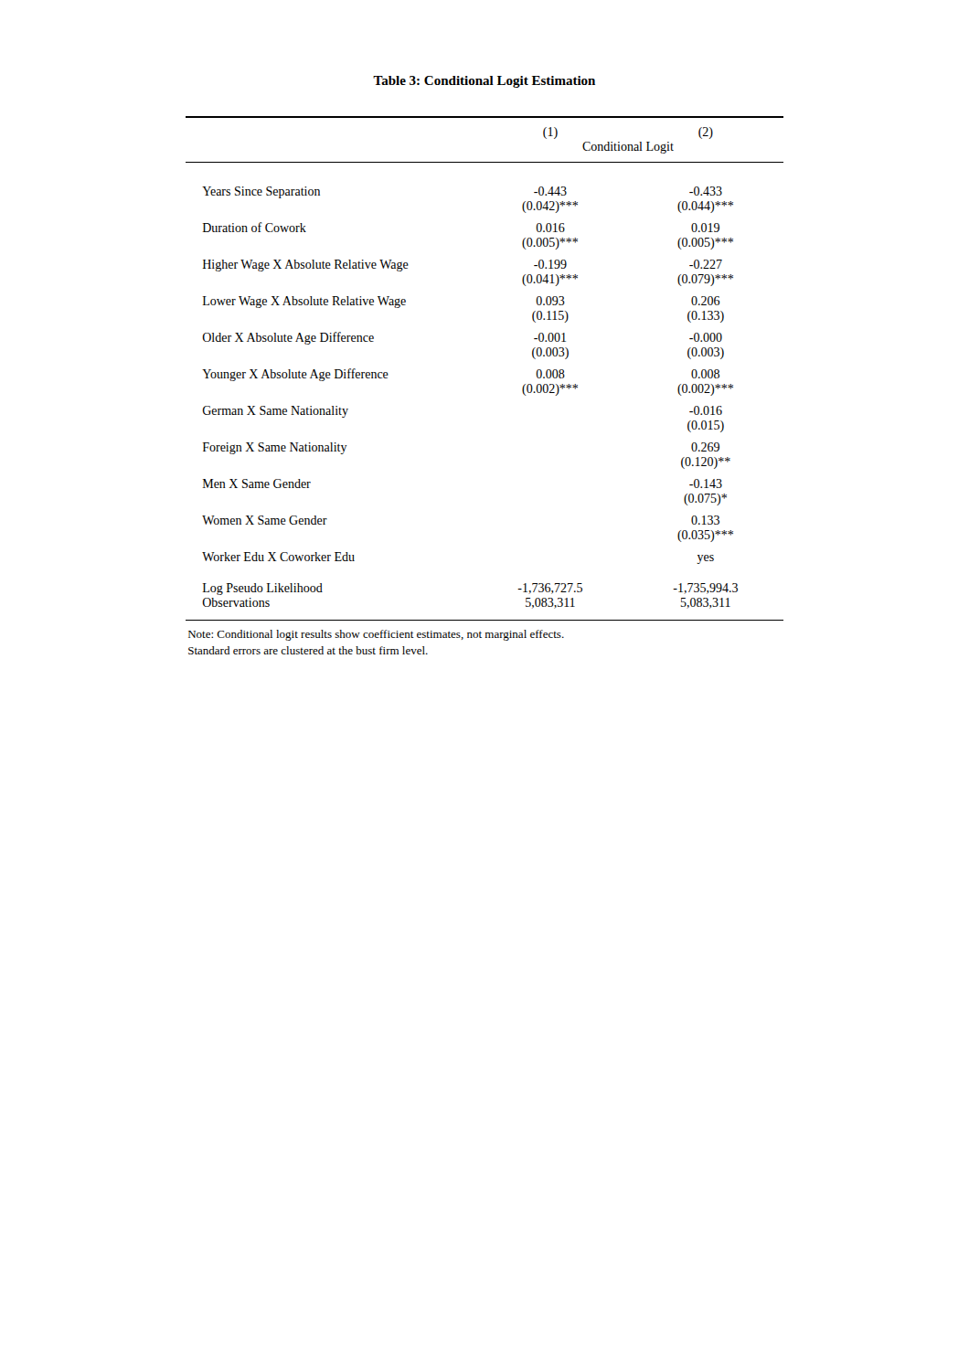Table 3: Conditional Logit Estimation
| | (1) | (2) |
| | Conditional Logit |
| Years Since Separation | -0.443 | -0.433 |
| | (0.042)*** | (0.044)*** |
| Duration of Cowork | 0.016 | 0.019 |
| | (0.005)*** | (0.005)*** |
| Higher Wage X Absolute Relative Wage | -0.199 | -0.227 |
| | (0.041)*** | (0.079)*** |
| Lower Wage X Absolute Relative Wage | 0.093 | 0.206 |
| | (0.115) | (0.133) |
| Older X Absolute Age Difference | -0.001 | -0.000 |
| | (0.003) | (0.003) |
| Younger X Absolute Age Difference | 0.008 | 0.008 |
| | (0.002)*** | (0.002)*** |
| German X Same Nationality | | -0.016 |
| | | (0.015) |
| Foreign X Same Nationality | | 0.269 |
| | | (0.120)** |
| Men X Same Gender | | -0.143 |
| | | (0.075)* |
| Women X Same Gender | | 0.133 |
| | | (0.035)*** |
| Worker Edu X Coworker Edu | | yes |
| Log Pseudo Likelihood | -1,736,727.5 | -1,735,994.3 |
| Observations | 5,083,311 | 5,083,311 |
Note: Conditional logit results show coefficient estimates, not marginal effects.
Standard errors are clustered at the bust firm level.